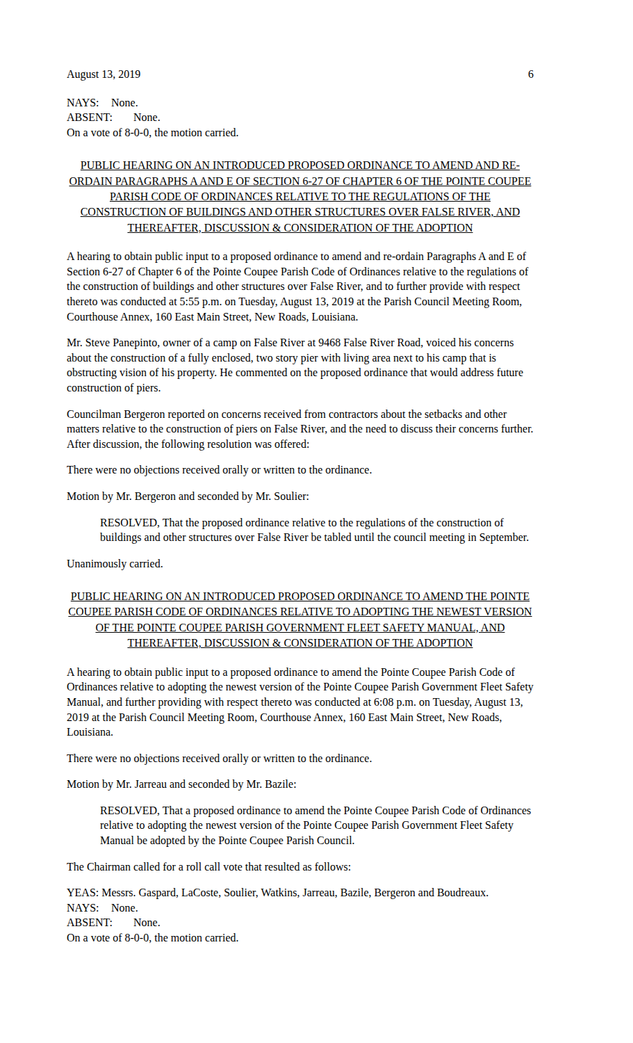August 13, 2019 6
NAYS: None. ABSENT: None. On a vote of 8-0-0, the motion carried.
Public Hearing on an Introduced Proposed Ordinance to Amend and Re-Ordain Paragraphs A and E of Section 6-27 of Chapter 6 of the Pointe Coupee Parish Code of Ordinances Relative to the Regulations of the Construction of Buildings and Other Structures Over False River, and Thereafter, Discussion & Consideration of the Adoption
A hearing to obtain public input to a proposed ordinance to amend and re-ordain Paragraphs A and E of Section 6-27 of Chapter 6 of the Pointe Coupee Parish Code of Ordinances relative to the regulations of the construction of buildings and other structures over False River, and to further provide with respect thereto was conducted at 5:55 p.m. on Tuesday, August 13, 2019 at the Parish Council Meeting Room, Courthouse Annex, 160 East Main Street, New Roads, Louisiana.
Mr. Steve Panepinto, owner of a camp on False River at 9468 False River Road, voiced his concerns about the construction of a fully enclosed, two story pier with living area next to his camp that is obstructing vision of his property. He commented on the proposed ordinance that would address future construction of piers.
Councilman Bergeron reported on concerns received from contractors about the setbacks and other matters relative to the construction of piers on False River, and the need to discuss their concerns further. After discussion, the following resolution was offered:
There were no objections received orally or written to the ordinance.
Motion by Mr. Bergeron and seconded by Mr. Soulier:
RESOLVED, That the proposed ordinance relative to the regulations of the construction of buildings and other structures over False River be tabled until the council meeting in September.
Unanimously carried.
Public Hearing on an Introduced Proposed Ordinance to Amend the Pointe Coupee Parish Code of Ordinances Relative to Adopting the Newest Version of the Pointe Coupee Parish Government Fleet Safety Manual, and Thereafter, Discussion & Consideration of the Adoption
A hearing to obtain public input to a proposed ordinance to amend the Pointe Coupee Parish Code of Ordinances relative to adopting the newest version of the Pointe Coupee Parish Government Fleet Safety Manual, and further providing with respect thereto was conducted at 6:08 p.m. on Tuesday, August 13, 2019 at the Parish Council Meeting Room, Courthouse Annex, 160 East Main Street, New Roads, Louisiana.
There were no objections received orally or written to the ordinance.
Motion by Mr. Jarreau and seconded by Mr. Bazile:
RESOLVED, That a proposed ordinance to amend the Pointe Coupee Parish Code of Ordinances relative to adopting the newest version of the Pointe Coupee Parish Government Fleet Safety Manual be adopted by the Pointe Coupee Parish Council.
The Chairman called for a roll call vote that resulted as follows:
YEAS: Messrs. Gaspard, LaCoste, Soulier, Watkins, Jarreau, Bazile, Bergeron and Boudreaux.
NAYS: None. ABSENT: None. On a vote of 8-0-0, the motion carried.